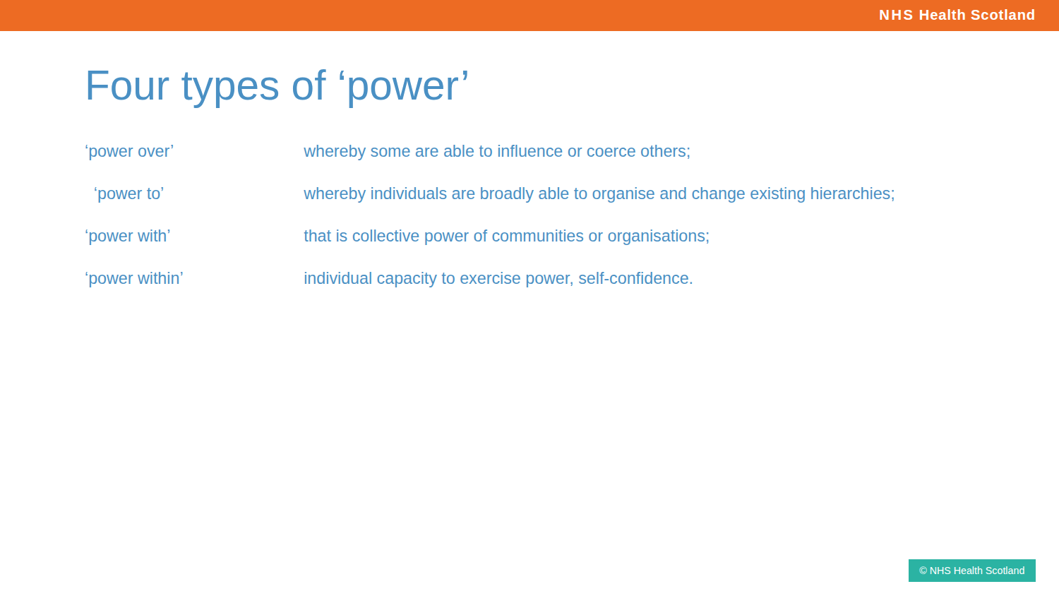NHS Health Scotland
Four types of ‘power’
‘power over’
whereby some are able to influence or coerce others;
‘power to’
whereby individuals are broadly able to organise and change existing hierarchies;
‘power with’
that is collective power of communities or organisations;
‘power within’
individual capacity to exercise power, self-confidence.
© NHS Health Scotland